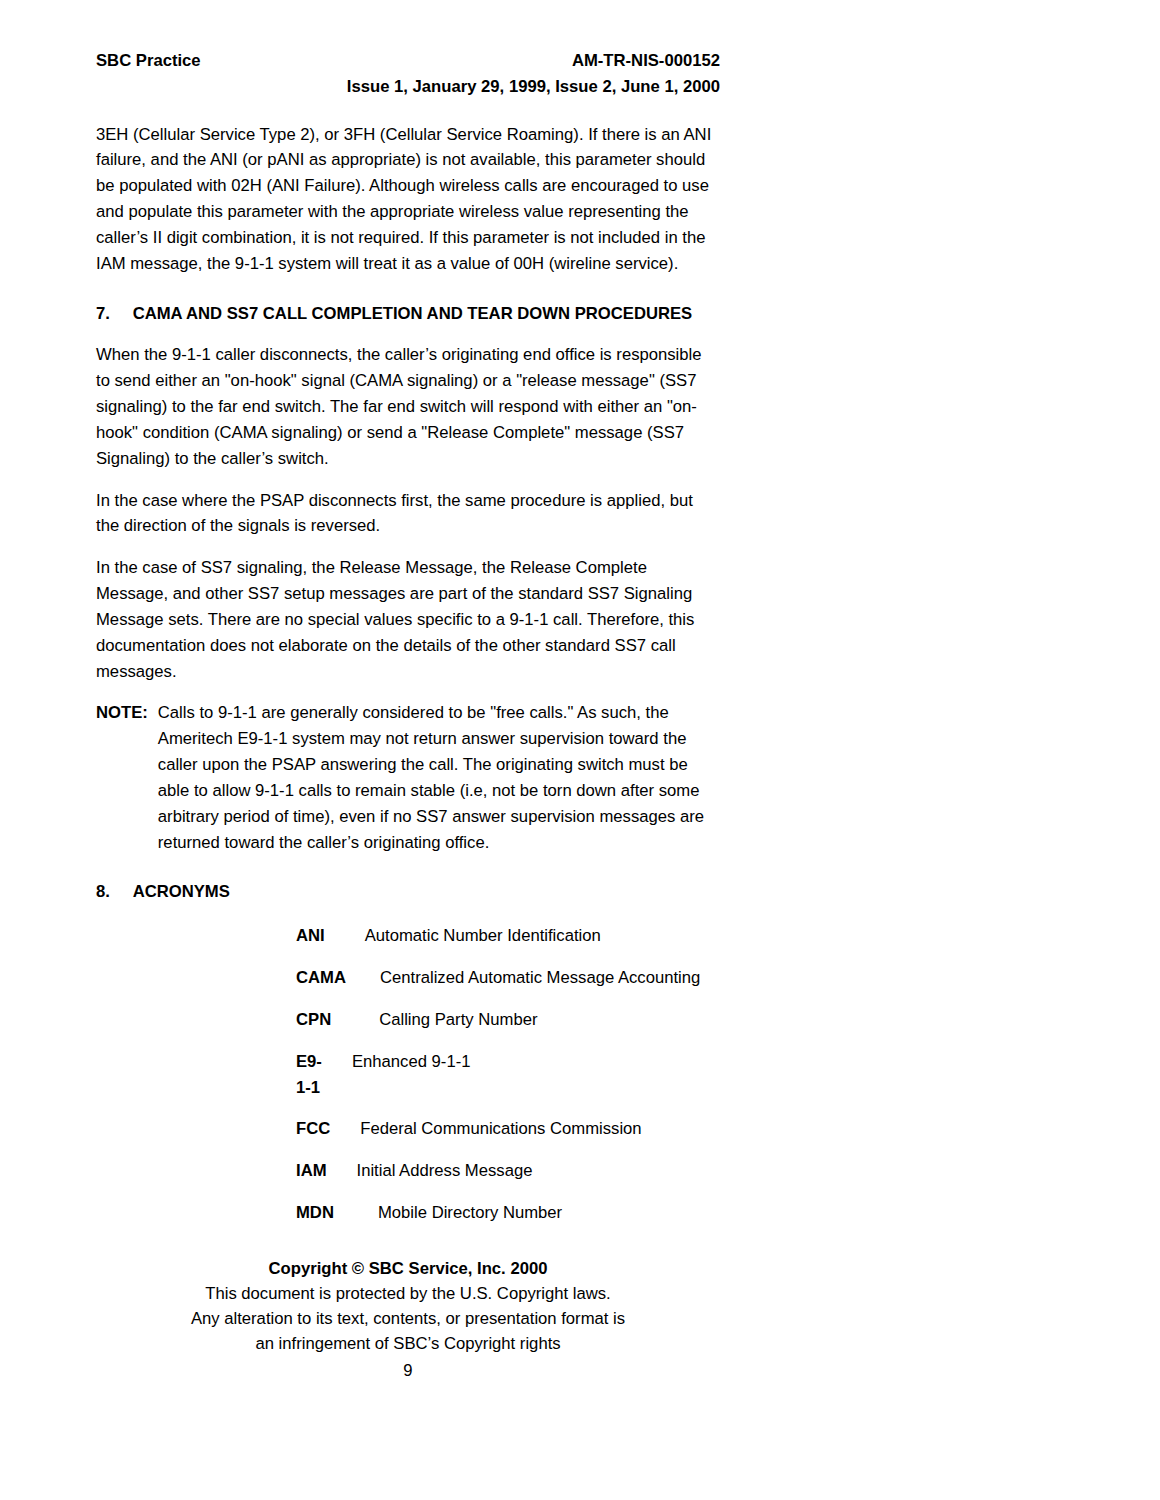SBC Practice
AM-TR-NIS-000152
Issue 1, January 29, 1999, Issue 2, June 1, 2000
3EH (Cellular Service Type 2), or 3FH (Cellular Service Roaming). If there is an ANI failure, and the ANI (or pANI as appropriate) is not available, this parameter should be populated with 02H (ANI Failure). Although wireless calls are encouraged to use and populate this parameter with the appropriate wireless value representing the caller’s II digit combination, it is not required. If this parameter is not included in the IAM message, the 9-1-1 system will treat it as a value of 00H (wireline service).
7. CAMA AND SS7 CALL COMPLETION AND TEAR DOWN PROCEDURES
When the 9-1-1 caller disconnects, the caller’s originating end office is responsible to send either an "on-hook" signal (CAMA signaling) or a "release message" (SS7 signaling) to the far end switch. The far end switch will respond with either an "on-hook" condition (CAMA signaling) or send a "Release Complete" message (SS7 Signaling) to the caller’s switch.
In the case where the PSAP disconnects first, the same procedure is applied, but the direction of the signals is reversed.
In the case of SS7 signaling, the Release Message, the Release Complete Message, and other SS7 setup messages are part of the standard SS7 Signaling Message sets. There are no special values specific to a 9-1-1 call. Therefore, this documentation does not elaborate on the details of the other standard SS7 call messages.
NOTE:
Calls to 9-1-1 are generally considered to be "free calls." As such, the Ameritech E9-1-1 system may not return answer supervision toward the caller upon the PSAP answering the call. The originating switch must be able to allow 9-1-1 calls to remain stable (i.e, not be torn down after some arbitrary period of time), even if no SS7 answer supervision messages are returned toward the caller’s originating office.
8. ACRONYMS
ANI
Automatic Number Identification
CAMA
Centralized Automatic Message Accounting
CPN
Calling Party Number
E9-1-1
Enhanced 9-1-1
FCC
Federal Communications Commission
IAM
Initial Address Message
MDN
Mobile Directory Number
Copyright © SBC Service, Inc. 2000
This document is protected by the U.S. Copyright laws.
Any alteration to its text, contents, or presentation format is
an infringement of SBC’s Copyright rights
9